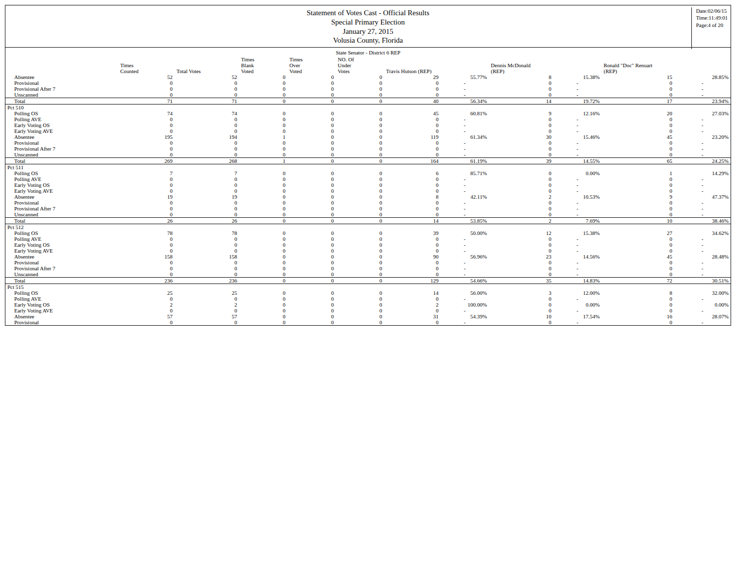Statement of Votes Cast - Official Results
Special Primary Election
January 27, 2015
Volusia County, Florida
Date:02/06/15
Time:11:49:01
Page:4 of 20
State Senator - District 6 REP
| | Times Counted | Total Votes | Times Blank Voted | Times Over Voted | NO. Of Under Votes | Travis Hutson (REP) | Dennis McDonald (REP) | Ronald "Doc" Renuart (REP) |
| --- | --- | --- | --- | --- | --- | --- | --- | --- |
| Absentee | 52 | 52 | 0 | 0 | 0 | 29 | 55.77% | 8 | 15.38% | 15 | 28.85% |
| Provisional | 0 | 0 | 0 | 0 | 0 | 0 | - | 0 | - | 0 | - |
| Provisional After 7 | 0 | 0 | 0 | 0 | 0 | 0 | - | 0 | - | 0 | - |
| Unscanned | 0 | 0 | 0 | 0 | 0 | 0 | - | 0 | - | 0 | - |
| Total | 71 | 71 | 0 | 0 | 0 | 40 | 56.34% | 14 | 19.72% | 17 | 23.94% |
| Pct 510 |
| Polling OS | 74 | 74 | 0 | 0 | 0 | 45 | 60.81% | 9 | 12.16% | 20 | 27.03% |
| Polling AVE | 0 | 0 | 0 | 0 | 0 | 0 | - | 0 | - | 0 | - |
| Early Voting OS | 0 | 0 | 0 | 0 | 0 | 0 | - | 0 | - | 0 | - |
| Early Voting AVE | 0 | 0 | 0 | 0 | 0 | 0 | - | 0 | - | 0 | - |
| Absentee | 195 | 194 | 1 | 0 | 0 | 119 | 61.34% | 30 | 15.46% | 45 | 23.20% |
| Provisional | 0 | 0 | 0 | 0 | 0 | 0 | - | 0 | - | 0 | - |
| Provisional After 7 | 0 | 0 | 0 | 0 | 0 | 0 | - | 0 | - | 0 | - |
| Unscanned | 0 | 0 | 0 | 0 | 0 | 0 | - | 0 | - | 0 | - |
| Total | 269 | 268 | 1 | 0 | 0 | 164 | 61.19% | 39 | 14.55% | 65 | 24.25% |
| Pct 511 |
| Polling OS | 7 | 7 | 0 | 0 | 0 | 6 | 85.71% | 0 | 0.00% | 1 | 14.29% |
| Polling AVE | 0 | 0 | 0 | 0 | 0 | 0 | - | 0 | - | 0 | - |
| Early Voting OS | 0 | 0 | 0 | 0 | 0 | 0 | - | 0 | - | 0 | - |
| Early Voting AVE | 0 | 0 | 0 | 0 | 0 | 0 | - | 0 | - | 0 | - |
| Absentee | 19 | 19 | 0 | 0 | 0 | 8 | 42.11% | 2 | 10.53% | 9 | 47.37% |
| Provisional | 0 | 0 | 0 | 0 | 0 | 0 | - | 0 | - | 0 | - |
| Provisional After 7 | 0 | 0 | 0 | 0 | 0 | 0 | - | 0 | - | 0 | - |
| Unscanned | 0 | 0 | 0 | 0 | 0 | 0 | - | 0 | - | 0 | - |
| Total | 26 | 26 | 0 | 0 | 0 | 14 | 53.85% | 2 | 7.69% | 10 | 38.46% |
| Pct 512 |
| Polling OS | 78 | 78 | 0 | 0 | 0 | 39 | 50.00% | 12 | 15.38% | 27 | 34.62% |
| Polling AVE | 0 | 0 | 0 | 0 | 0 | 0 | - | 0 | - | 0 | - |
| Early Voting OS | 0 | 0 | 0 | 0 | 0 | 0 | - | 0 | - | 0 | - |
| Early Voting AVE | 0 | 0 | 0 | 0 | 0 | 0 | - | 0 | - | 0 | - |
| Absentee | 158 | 158 | 0 | 0 | 0 | 90 | 56.96% | 23 | 14.56% | 45 | 28.48% |
| Provisional | 0 | 0 | 0 | 0 | 0 | 0 | - | 0 | - | 0 | - |
| Provisional After 7 | 0 | 0 | 0 | 0 | 0 | 0 | - | 0 | - | 0 | - |
| Unscanned | 0 | 0 | 0 | 0 | 0 | 0 | - | 0 | - | 0 | - |
| Total | 236 | 236 | 0 | 0 | 0 | 129 | 54.66% | 35 | 14.83% | 72 | 30.51% |
| Pct 515 |
| Polling OS | 25 | 25 | 0 | 0 | 0 | 14 | 56.00% | 3 | 12.00% | 8 | 32.00% |
| Polling AVE | 0 | 0 | 0 | 0 | 0 | 0 | - | 0 | - | 0 | - |
| Early Voting OS | 2 | 2 | 0 | 0 | 0 | 2 | 100.00% | 0 | 0.00% | 0 | 0.00% |
| Early Voting AVE | 0 | 0 | 0 | 0 | 0 | 0 | - | 0 | - | 0 | - |
| Absentee | 57 | 57 | 0 | 0 | 0 | 31 | 54.39% | 10 | 17.54% | 16 | 28.07% |
| Provisional | 0 | 0 | 0 | 0 | 0 | 0 | - | 0 | - | 0 | - |